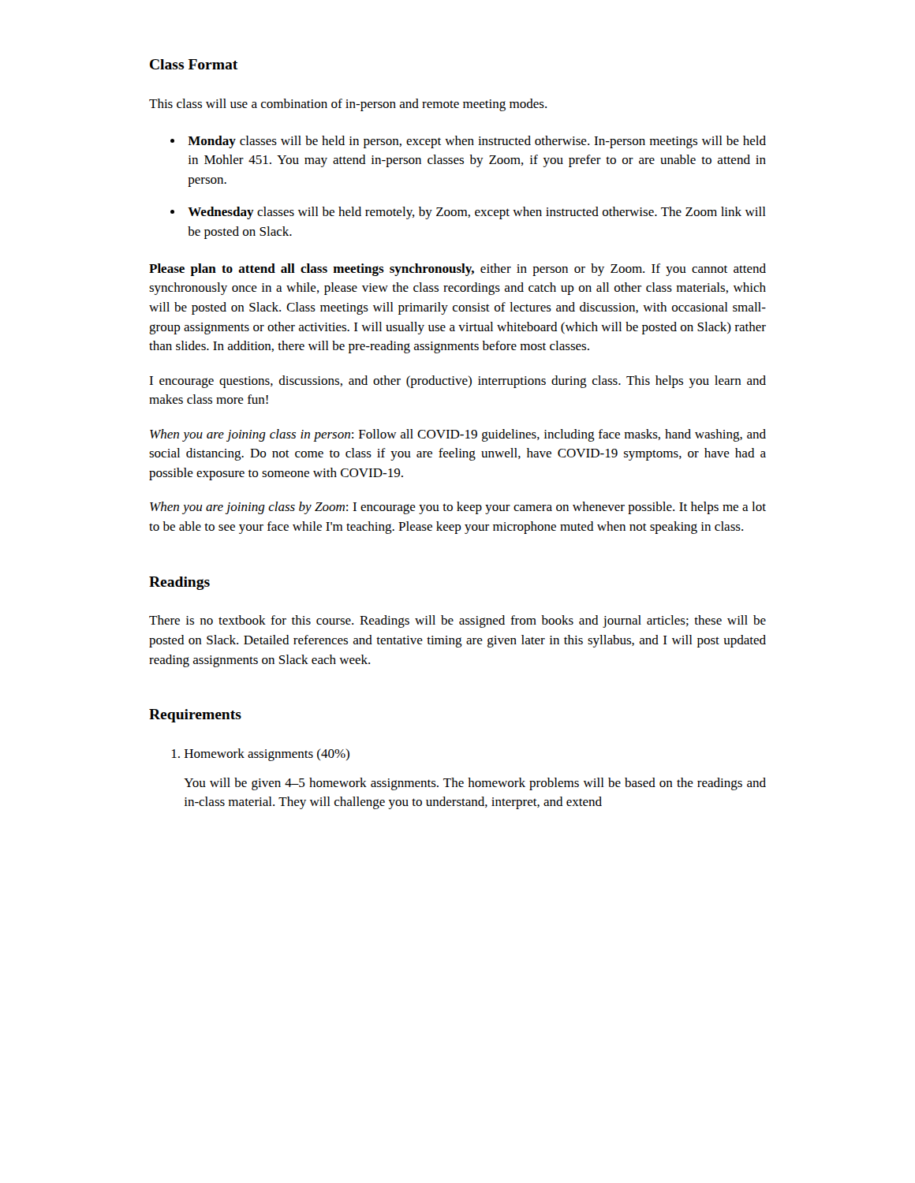Class Format
This class will use a combination of in-person and remote meeting modes.
Monday classes will be held in person, except when instructed otherwise. In-person meetings will be held in Mohler 451. You may attend in-person classes by Zoom, if you prefer to or are unable to attend in person.
Wednesday classes will be held remotely, by Zoom, except when instructed otherwise. The Zoom link will be posted on Slack.
Please plan to attend all class meetings synchronously, either in person or by Zoom. If you cannot attend synchronously once in a while, please view the class recordings and catch up on all other class materials, which will be posted on Slack. Class meetings will primarily consist of lectures and discussion, with occasional small-group assignments or other activities. I will usually use a virtual whiteboard (which will be posted on Slack) rather than slides. In addition, there will be pre-reading assignments before most classes.
I encourage questions, discussions, and other (productive) interruptions during class. This helps you learn and makes class more fun!
When you are joining class in person: Follow all COVID-19 guidelines, including face masks, hand washing, and social distancing. Do not come to class if you are feeling unwell, have COVID-19 symptoms, or have had a possible exposure to someone with COVID-19.
When you are joining class by Zoom: I encourage you to keep your camera on whenever possible. It helps me a lot to be able to see your face while I'm teaching. Please keep your microphone muted when not speaking in class.
Readings
There is no textbook for this course. Readings will be assigned from books and journal articles; these will be posted on Slack. Detailed references and tentative timing are given later in this syllabus, and I will post updated reading assignments on Slack each week.
Requirements
Homework assignments (40%)
You will be given 4–5 homework assignments. The homework problems will be based on the readings and in-class material. They will challenge you to understand, interpret, and extend